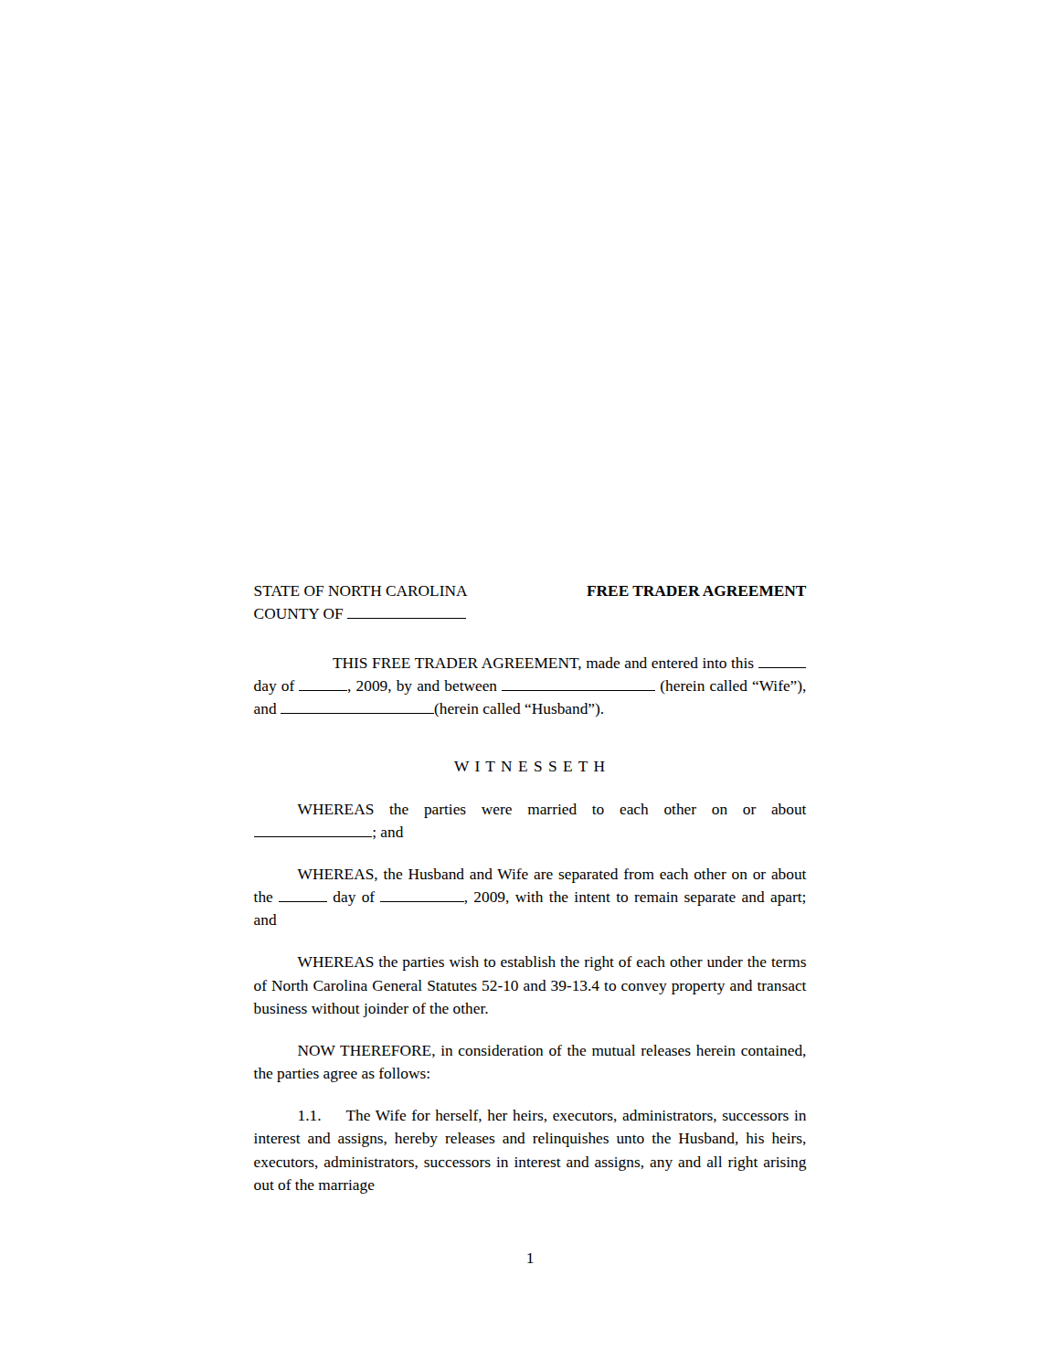STATE OF NORTH CAROLINA
COUNTY OF
FREE TRADER AGREEMENT
THIS FREE TRADER AGREEMENT, made and entered into this day of , 2009, by and between (herein called “Wife”), and (herein called “Husband”).
W I T N E S S E T H
WHEREAS the parties were married to each other on or about ; and
WHEREAS, the Husband and Wife are separated from each other on or about the day of , 2009, with the intent to remain separate and apart; and
WHEREAS the parties wish to establish the right of each other under the terms of North Carolina General Statutes 52-10 and 39-13.4 to convey property and transact business without joinder of the other.
NOW THEREFORE, in consideration of the mutual releases herein contained, the parties agree as follows:
1.1. The Wife for herself, her heirs, executors, administrators, successors in interest and assigns, hereby releases and relinquishes unto the Husband, his heirs, executors, administrators, successors in interest and assigns, any and all right arising out of the marriage
1